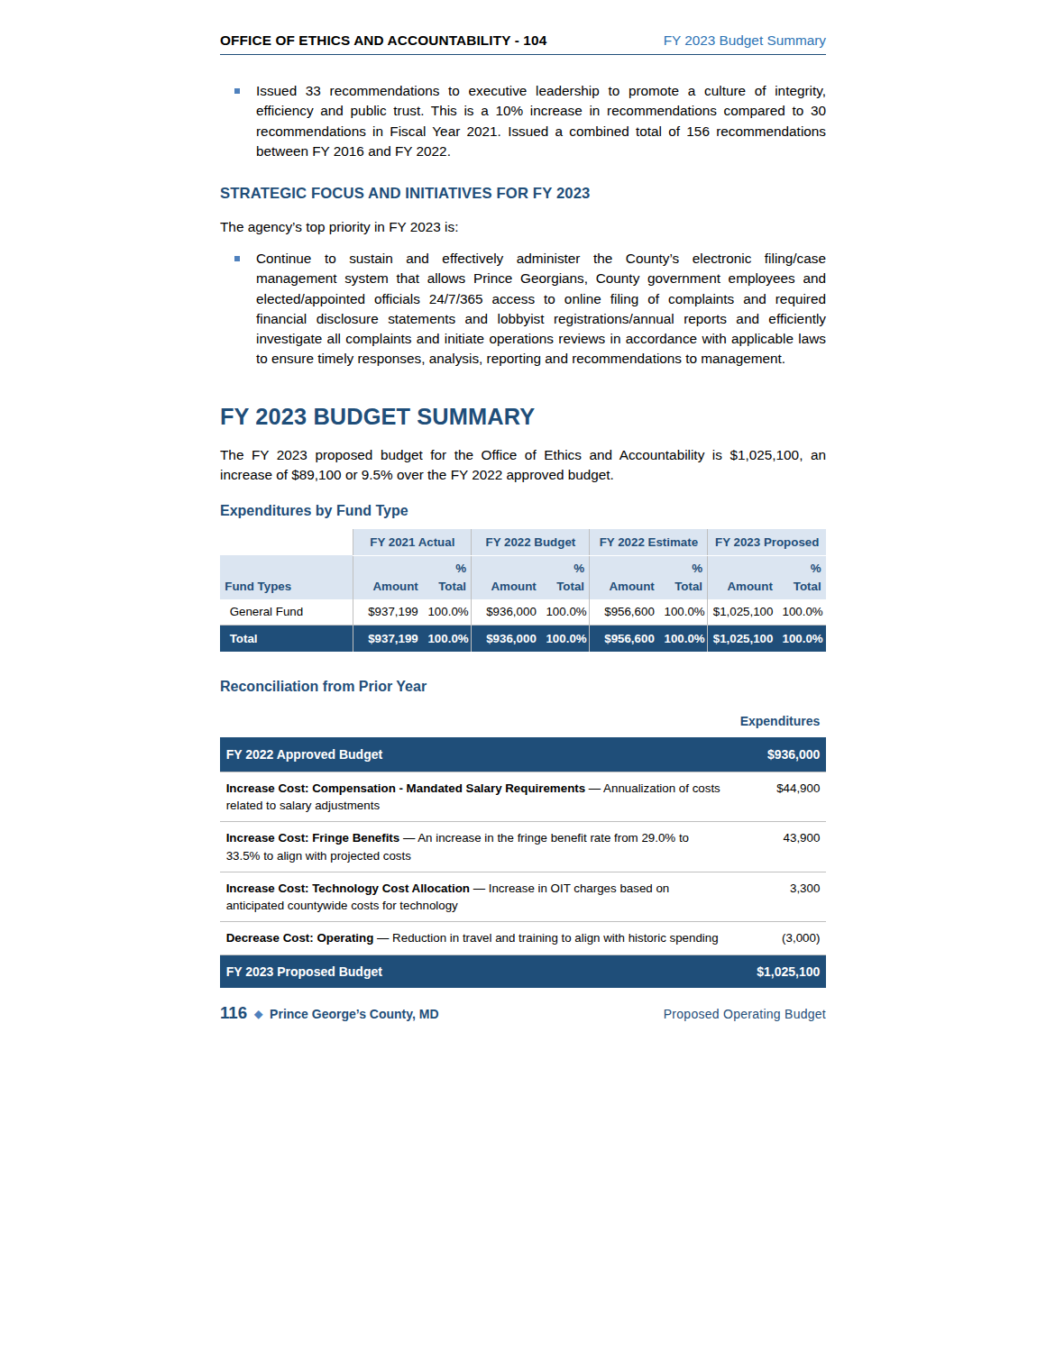Office of Ethics and Accountability - 104
FY 2023 Budget Summary
Issued 33 recommendations to executive leadership to promote a culture of integrity, efficiency and public trust. This is a 10% increase in recommendations compared to 30 recommendations in Fiscal Year 2021. Issued a combined total of 156 recommendations between FY 2016 and FY 2022.
Strategic Focus and Initiatives for FY 2023
The agency’s top priority in FY 2023 is:
Continue to sustain and effectively administer the County’s electronic filing/case management system that allows Prince Georgians, County government employees and elected/appointed officials 24/7/365 access to online filing of complaints and required financial disclosure statements and lobbyist registrations/annual reports and efficiently investigate all complaints and initiate operations reviews in accordance with applicable laws to ensure timely responses, analysis, reporting and recommendations to management.
FY 2023 Budget Summary
The FY 2023 proposed budget for the Office of Ethics and Accountability is $1,025,100, an increase of $89,100 or 9.5% over the FY 2022 approved budget.
Expenditures by Fund Type
| | FY 2021 Actual | FY 2022 Budget | FY 2022 Estimate | FY 2023 Proposed |
| --- | --- | --- | --- | --- |
| Fund Types | Amount | % Total | Amount | % Total | Amount | % Total | Amount | % Total |
| General Fund | $937,199 | 100.0% | $936,000 | 100.0% | $956,600 | 100.0% | $1,025,100 | 100.0% |
| Total | $937,199 | 100.0% | $936,000 | 100.0% | $956,600 | 100.0% | $1,025,100 | 100.0% |
Reconciliation from Prior Year
| | Expenditures |
| --- | --- |
| FY 2022 Approved Budget | $936,000 |
| Increase Cost: Compensation - Mandated Salary Requirements — Annualization of costs related to salary adjustments | $44,900 |
| Increase Cost: Fringe Benefits — An increase in the fringe benefit rate from 29.0% to 33.5% to align with projected costs | 43,900 |
| Increase Cost: Technology Cost Allocation — Increase in OIT charges based on anticipated countywide costs for technology | 3,300 |
| Decrease Cost: Operating — Reduction in travel and training to align with historic spending | (3,000) |
| FY 2023 Proposed Budget | $1,025,100 |
116◆Prince George’s County, MD
Proposed Operating Budget